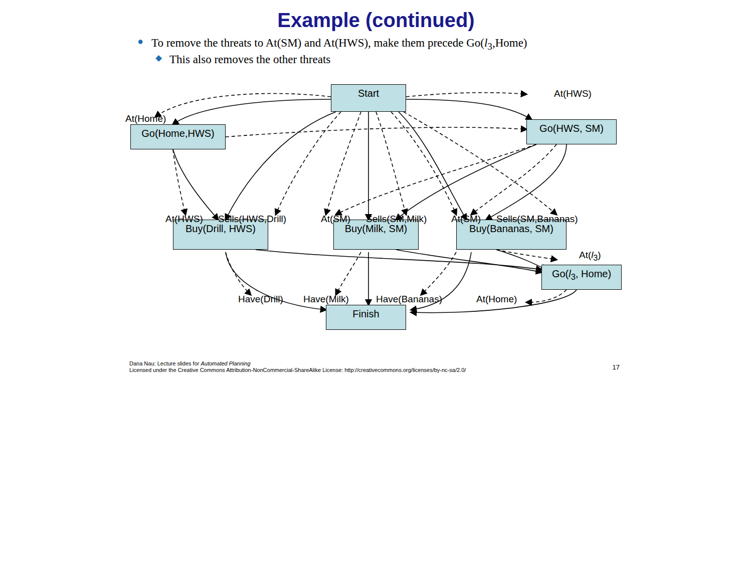Example (continued)
To remove the threats to At(SM) and At(HWS), make them precede Go(l3,Home)
This also removes the other threats
Start
Go(Home,HWS)
Go(HWS, SM)
Buy(Drill, HWS)
Buy(Milk, SM)
Buy(Bananas, SM)
Go(l3, Home)
Finish
At(Home)
At(HWS)
At(HWS)
Sells(HWS,Drill)
At(SM)
Sells(SM,Milk)
At(SM)
Sells(SM,Bananas)
At(l3)
Have(Drill)
Have(Milk)
Have(Bananas)
At(Home)
Dana Nau: Lecture slides for Automated Planning
Licensed under the Creative Commons Attribution-NonCommercial-ShareAlike License: http://creativecommons.org/licenses/by-nc-sa/2.0/
17